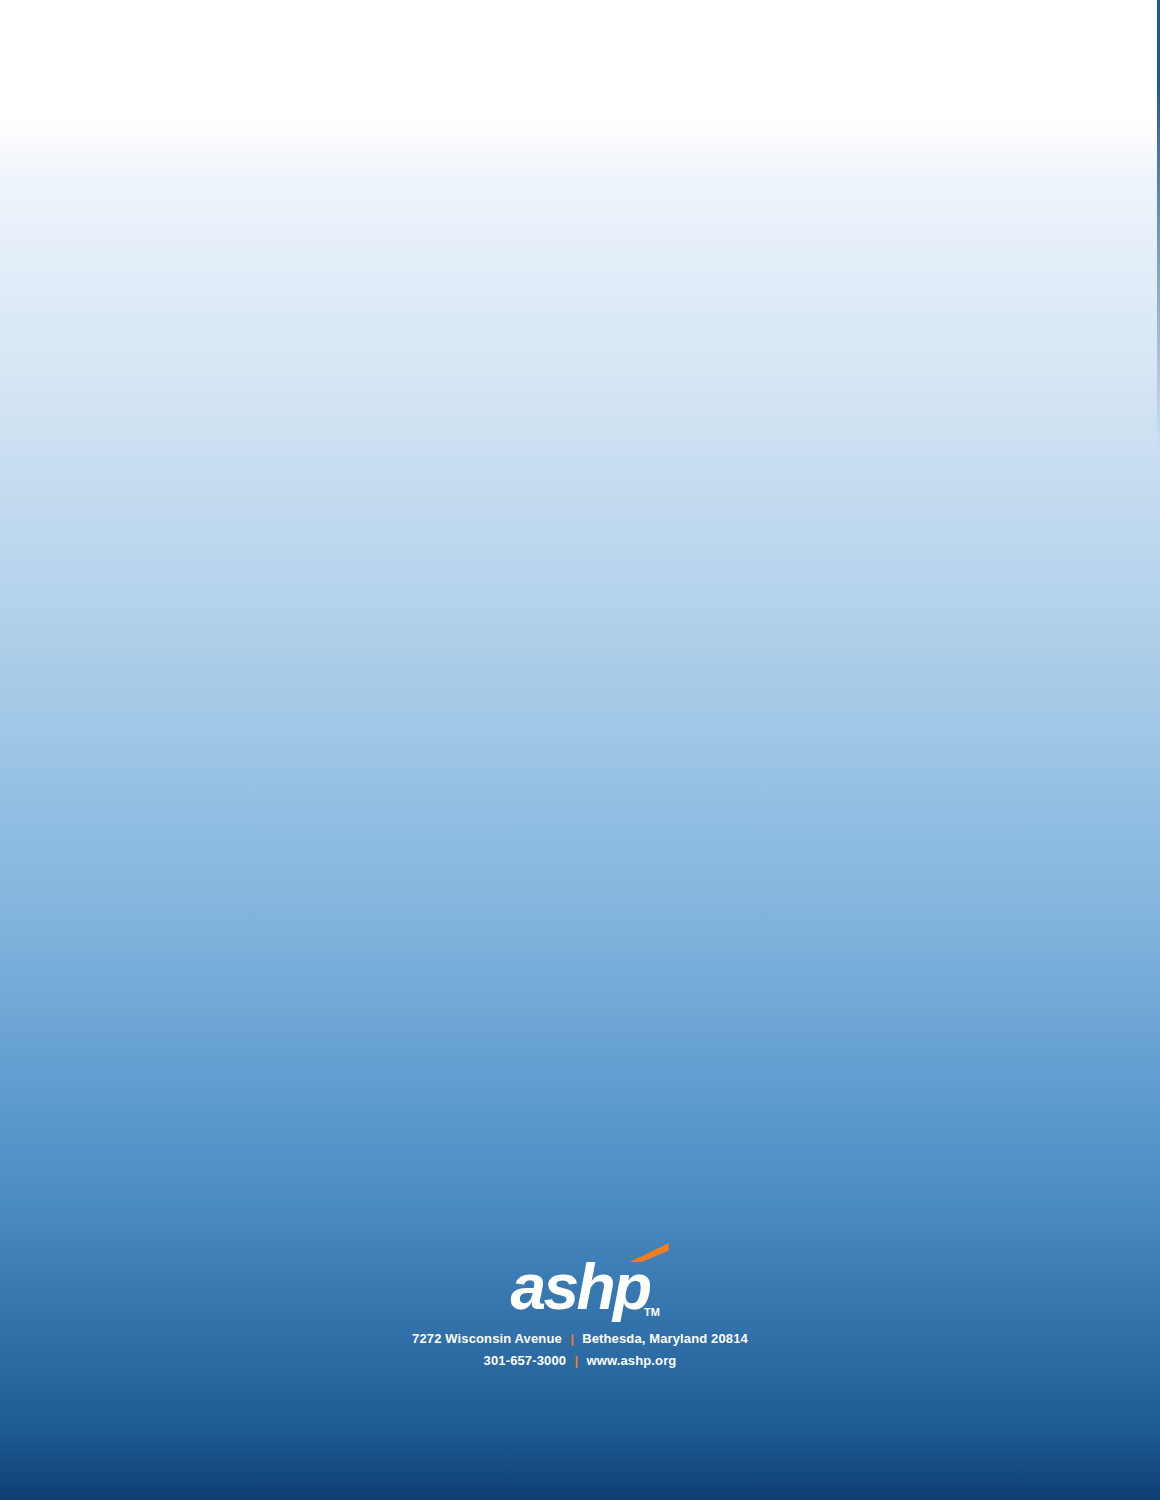ashp TM
7272 Wisconsin Avenue | Bethesda, Maryland 20814
301-657-3000 | www.ashp.org